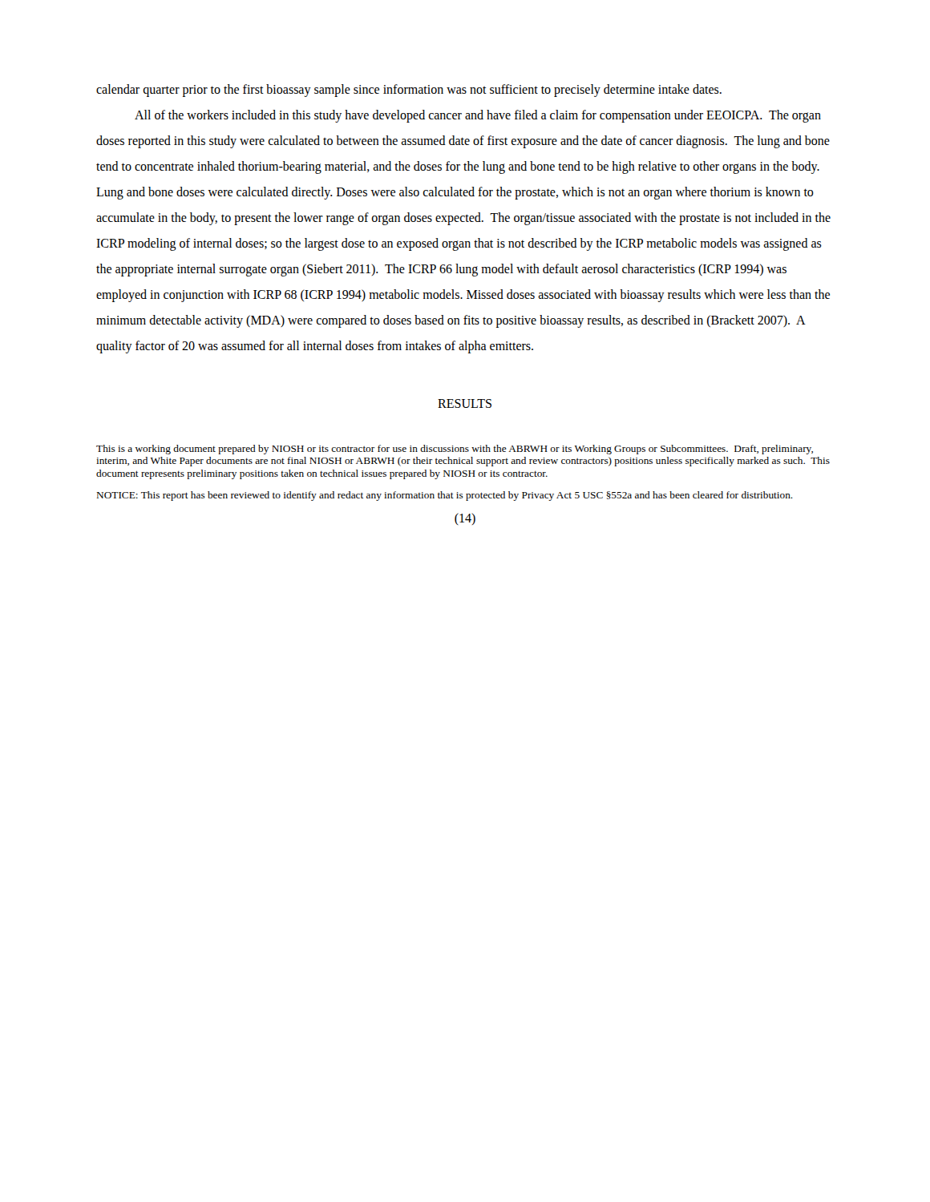calendar quarter prior to the first bioassay sample since information was not sufficient to precisely determine intake dates.
All of the workers included in this study have developed cancer and have filed a claim for compensation under EEOICPA. The organ doses reported in this study were calculated to between the assumed date of first exposure and the date of cancer diagnosis. The lung and bone tend to concentrate inhaled thorium-bearing material, and the doses for the lung and bone tend to be high relative to other organs in the body. Lung and bone doses were calculated directly. Doses were also calculated for the prostate, which is not an organ where thorium is known to accumulate in the body, to present the lower range of organ doses expected. The organ/tissue associated with the prostate is not included in the ICRP modeling of internal doses; so the largest dose to an exposed organ that is not described by the ICRP metabolic models was assigned as the appropriate internal surrogate organ (Siebert 2011). The ICRP 66 lung model with default aerosol characteristics (ICRP 1994) was employed in conjunction with ICRP 68 (ICRP 1994) metabolic models. Missed doses associated with bioassay results which were less than the minimum detectable activity (MDA) were compared to doses based on fits to positive bioassay results, as described in (Brackett 2007). A quality factor of 20 was assumed for all internal doses from intakes of alpha emitters.
RESULTS
This is a working document prepared by NIOSH or its contractor for use in discussions with the ABRWH or its Working Groups or Subcommittees. Draft, preliminary, interim, and White Paper documents are not final NIOSH or ABRWH (or their technical support and review contractors) positions unless specifically marked as such. This document represents preliminary positions taken on technical issues prepared by NIOSH or its contractor.
NOTICE: This report has been reviewed to identify and redact any information that is protected by Privacy Act 5 USC §552a and has been cleared for distribution.
(14)